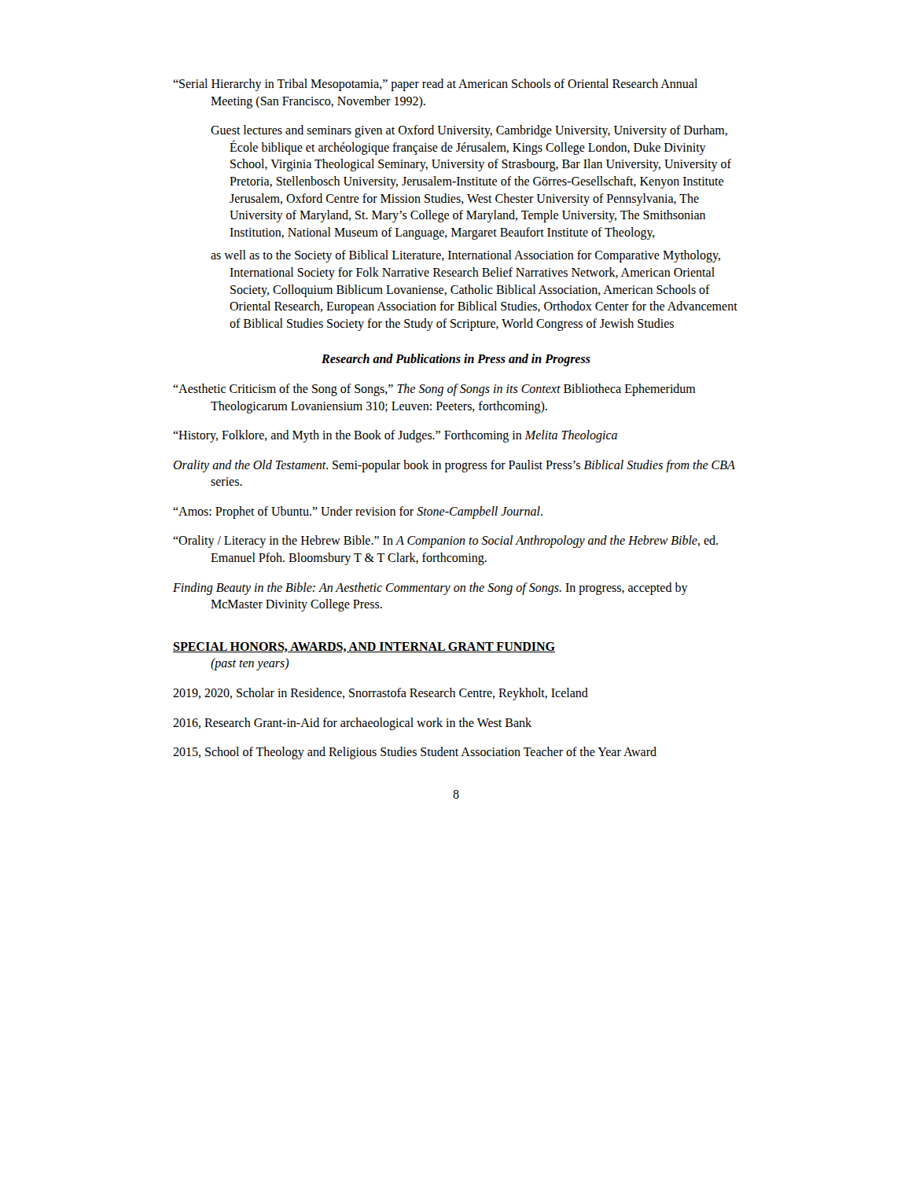“Serial Hierarchy in Tribal Mesopotamia,” paper read at American Schools of Oriental Research Annual Meeting (San Francisco, November 1992).
Guest lectures and seminars given at Oxford University, Cambridge University, University of Durham, École biblique et archéologique française de Jérusalem, Kings College London, Duke Divinity School, Virginia Theological Seminary, University of Strasbourg, Bar Ilan University, University of Pretoria, Stellenbosch University, Jerusalem-Institute of the Görres-Gesellschaft, Kenyon Institute Jerusalem, Oxford Centre for Mission Studies, West Chester University of Pennsylvania, The University of Maryland, St. Mary’s College of Maryland, Temple University, The Smithsonian Institution, National Museum of Language, Margaret Beaufort Institute of Theology,
as well as to the Society of Biblical Literature, International Association for Comparative Mythology, International Society for Folk Narrative Research Belief Narratives Network, American Oriental Society, Colloquium Biblicum Lovaniense, Catholic Biblical Association, American Schools of Oriental Research, European Association for Biblical Studies, Orthodox Center for the Advancement of Biblical Studies Society for the Study of Scripture, World Congress of Jewish Studies
Research and Publications in Press and in Progress
“Aesthetic Criticism of the Song of Songs,” The Song of Songs in its Context Bibliotheca Ephemeridum Theologicarum Lovaniensium 310; Leuven: Peeters, forthcoming).
“History, Folklore, and Myth in the Book of Judges.” Forthcoming in Melita Theologica
Orality and the Old Testament. Semi-popular book in progress for Paulist Press’s Biblical Studies from the CBA series.
“Amos: Prophet of Ubuntu.” Under revision for Stone-Campbell Journal.
“Orality / Literacy in the Hebrew Bible.” In A Companion to Social Anthropology and the Hebrew Bible, ed. Emanuel Pfoh. Bloomsbury T & T Clark, forthcoming.
Finding Beauty in the Bible: An Aesthetic Commentary on the Song of Songs. In progress, accepted by McMaster Divinity College Press.
Special Honors, Awards, and Internal Grant Funding
(past ten years)
2019, 2020, Scholar in Residence, Snorrastofa Research Centre, Reykholt, Iceland
2016, Research Grant-in-Aid for archaeological work in the West Bank
2015, School of Theology and Religious Studies Student Association Teacher of the Year Award
8